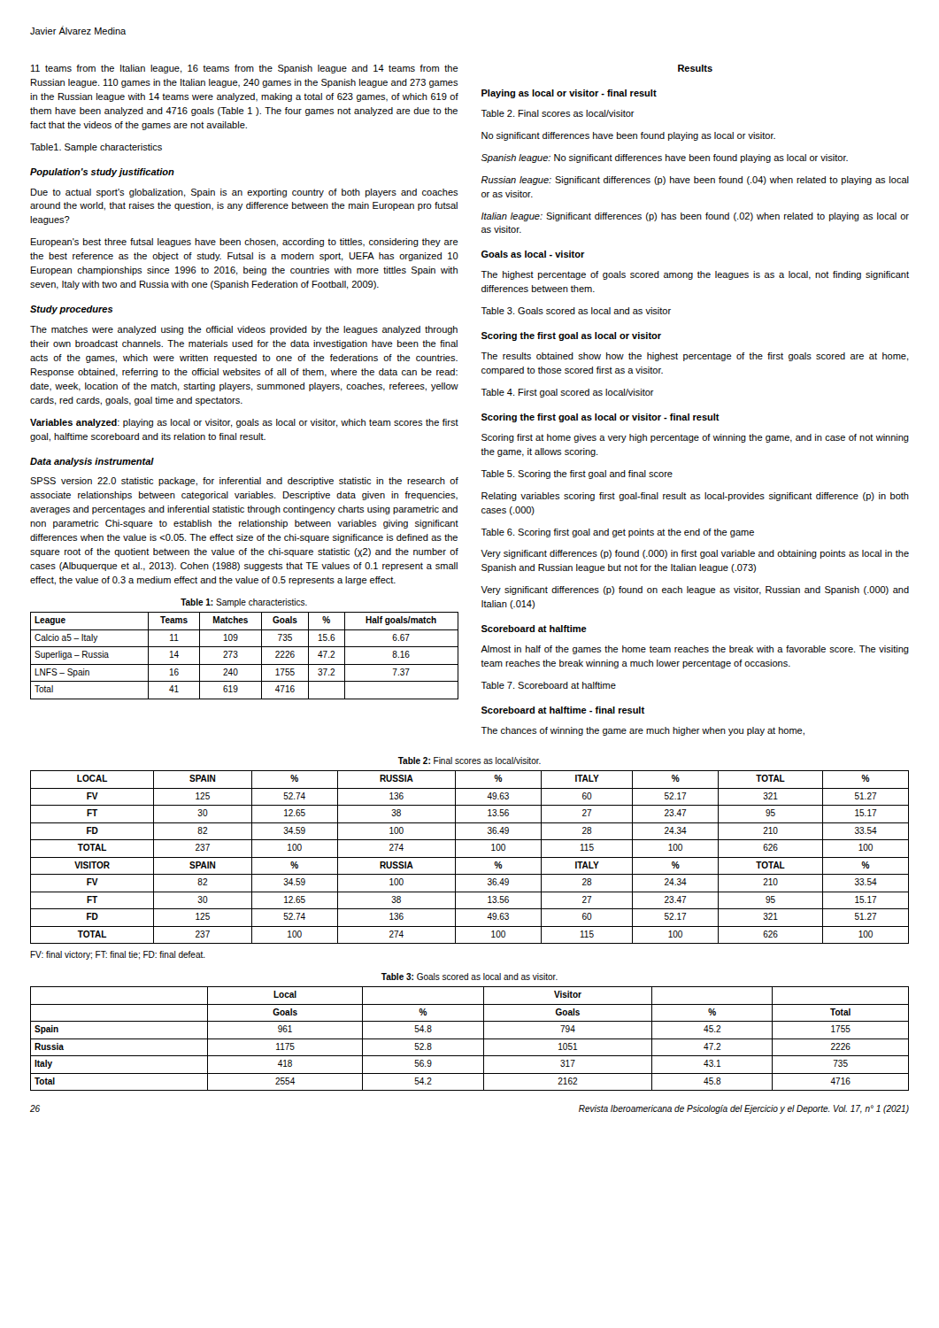Javier Álvarez Medina
11 teams from the Italian league, 16 teams from the Spanish league and 14 teams from the Russian league. 110 games in the Italian league, 240 games in the Spanish league and 273 games in the Russian league with 14 teams were analyzed, making a total of 623 games, of which 619 of them have been analyzed and 4716 goals (Table 1 ). The four games not analyzed are due to the fact that the videos of the games are not available.
Table1. Sample characteristics
Population's study justification
Due to actual sport's globalization, Spain is an exporting country of both players and coaches around the world, that raises the question, is any difference between the main European pro futsal leagues?
European's best three futsal leagues have been chosen, according to tittles, considering they are the best reference as the object of study. Futsal is a modern sport, UEFA has organized 10 European championships since 1996 to 2016, being the countries with more tittles Spain with seven, Italy with two and Russia with one (Spanish Federation of Football, 2009).
Study procedures
The matches were analyzed using the official videos provided by the leagues analyzed through their own broadcast channels. The materials used for the data investigation have been the final acts of the games, which were written requested to one of the federations of the countries. Response obtained, referring to the official websites of all of them, where the data can be read: date, week, location of the match, starting players, summoned players, coaches, referees, yellow cards, red cards, goals, goal time and spectators.
Variables analyzed: playing as local or visitor, goals as local or visitor, which team scores the first goal, halftime scoreboard and its relation to final result.
Data analysis instrumental
SPSS version 22.0 statistic package, for inferential and descriptive statistic in the research of associate relationships between categorical variables. Descriptive data given in frequencies, averages and percentages and inferential statistic through contingency charts using parametric and non parametric Chi-square to establish the relationship between variables giving significant differences when the value is <0.05. The effect size of the chi-square significance is defined as the square root of the quotient between the value of the chi-square statistic (χ2) and the number of cases (Albuquerque et al., 2013). Cohen (1988) suggests that TE values of 0.1 represent a small effect, the value of 0.3 a medium effect and the value of 0.5 represents a large effect.
Table 1: Sample characteristics.
| League | Teams | Matches | Goals | % | Half goals/match |
| --- | --- | --- | --- | --- | --- |
| Calcio a5 – Italy | 11 | 109 | 735 | 15.6 | 6.67 |
| Superliga – Russia | 14 | 273 | 2226 | 47.2 | 8.16 |
| LNFS – Spain | 16 | 240 | 1755 | 37.2 | 7.37 |
| Total | 41 | 619 | 4716 | | |
Results
Playing as local or visitor - final result
Table 2. Final scores as local/visitor
No significant differences have been found playing as local or visitor.
Spanish league: No significant differences have been found playing as local or visitor.
Russian league: Significant differences (p) have been found (.04) when related to playing as local or as visitor.
Italian league: Significant differences (p) has been found (.02) when related to playing as local or as visitor.
Goals as local - visitor
The highest percentage of goals scored among the leagues is as a local, not finding significant differences between them.
Table 3. Goals scored as local and as visitor
Scoring the first goal as local or visitor
The results obtained show how the highest percentage of the first goals scored are at home, compared to those scored first as a visitor.
Table 4. First goal scored as local/visitor
Scoring the first goal as local or visitor - final result
Scoring first at home gives a very high percentage of winning the game, and in case of not winning the game, it allows scoring.
Table 5. Scoring the first goal and final score
Relating variables scoring first goal-final result as local-provides significant difference (p) in both cases (.000)
Table 6. Scoring first goal and get points at the end of the game
Very significant differences (p) found (.000) in first goal variable and obtaining points as local in the Spanish and Russian league but not for the Italian league (.073)
Very significant differences (p) found on each league as visitor, Russian and Spanish (.000) and Italian (.014)
Scoreboard at halftime
Almost in half of the games the home team reaches the break with a favorable score. The visiting team reaches the break winning a much lower percentage of occasions.
Table 7. Scoreboard at halftime
Scoreboard at halftime - final result
The chances of winning the game are much higher when you play at home,
Table 2: Final scores as local/visitor.
| LOCAL | SPAIN | % | RUSSIA | % | ITALY | % | TOTAL | % |
| --- | --- | --- | --- | --- | --- | --- | --- | --- |
| FV | 125 | 52.74 | 136 | 49.63 | 60 | 52.17 | 321 | 51.27 |
| FT | 30 | 12.65 | 38 | 13.56 | 27 | 23.47 | 95 | 15.17 |
| FD | 82 | 34.59 | 100 | 36.49 | 28 | 24.34 | 210 | 33.54 |
| TOTAL | 237 | 100 | 274 | 100 | 115 | 100 | 626 | 100 |
| VISITOR | SPAIN | % | RUSSIA | % | ITALY | % | TOTAL | % |
| FV | 82 | 34.59 | 100 | 36.49 | 28 | 24.34 | 210 | 33.54 |
| FT | 30 | 12.65 | 38 | 13.56 | 27 | 23.47 | 95 | 15.17 |
| FD | 125 | 52.74 | 136 | 49.63 | 60 | 52.17 | 321 | 51.27 |
| TOTAL | 237 | 100 | 274 | 100 | 115 | 100 | 626 | 100 |
FV: final victory; FT: final tie; FD: final defeat.
Table 3: Goals scored as local and as visitor.
| | Local | | Visitor | | |
| --- | --- | --- | --- | --- | --- |
| | Goals | % | Goals | % | Total |
| Spain | 961 | 54.8 | 794 | 45.2 | 1755 |
| Russia | 1175 | 52.8 | 1051 | 47.2 | 2226 |
| Italy | 418 | 56.9 | 317 | 43.1 | 735 |
| Total | 2554 | 54.2 | 2162 | 45.8 | 4716 |
26
Revista Iberoamericana de Psicología del Ejercicio y el Deporte. Vol. 17, n° 1 (2021)